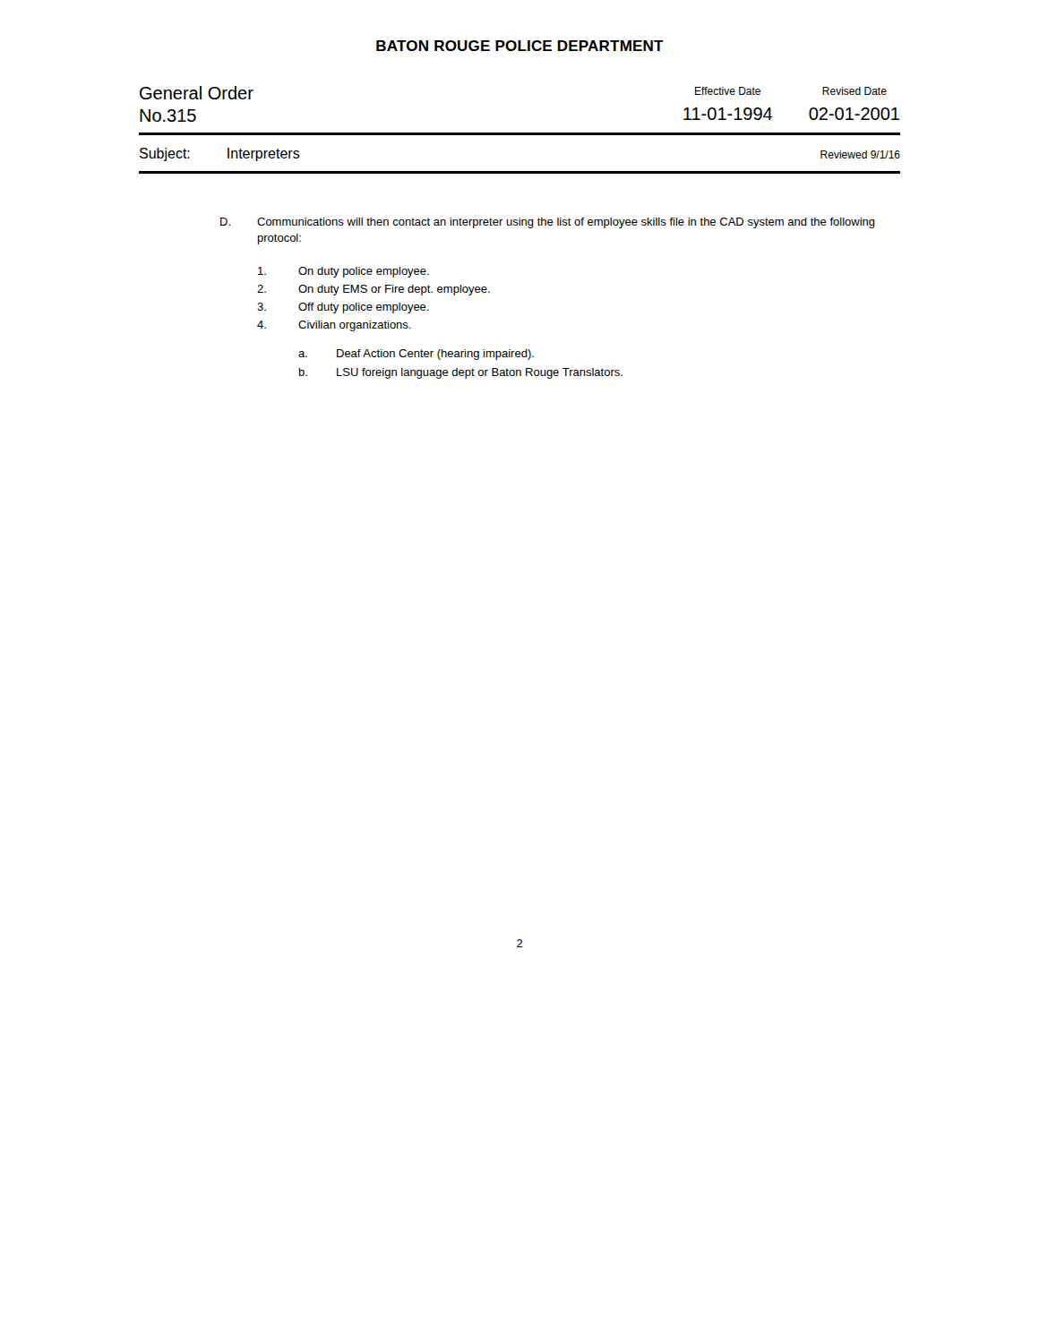BATON ROUGE POLICE DEPARTMENT
General Order
No.315
Effective Date 11-01-1994
Revised Date 02-01-2001
Subject: Interpreters
Reviewed 9/1/16
D.
Communications will then contact an interpreter using the list of employee skills file in the CAD system and the following protocol:
1. On duty police employee.
2. On duty EMS or Fire dept. employee.
3. Off duty police employee.
4. Civilian organizations.
a. Deaf Action Center (hearing impaired).
b. LSU foreign language dept or Baton Rouge Translators.
2